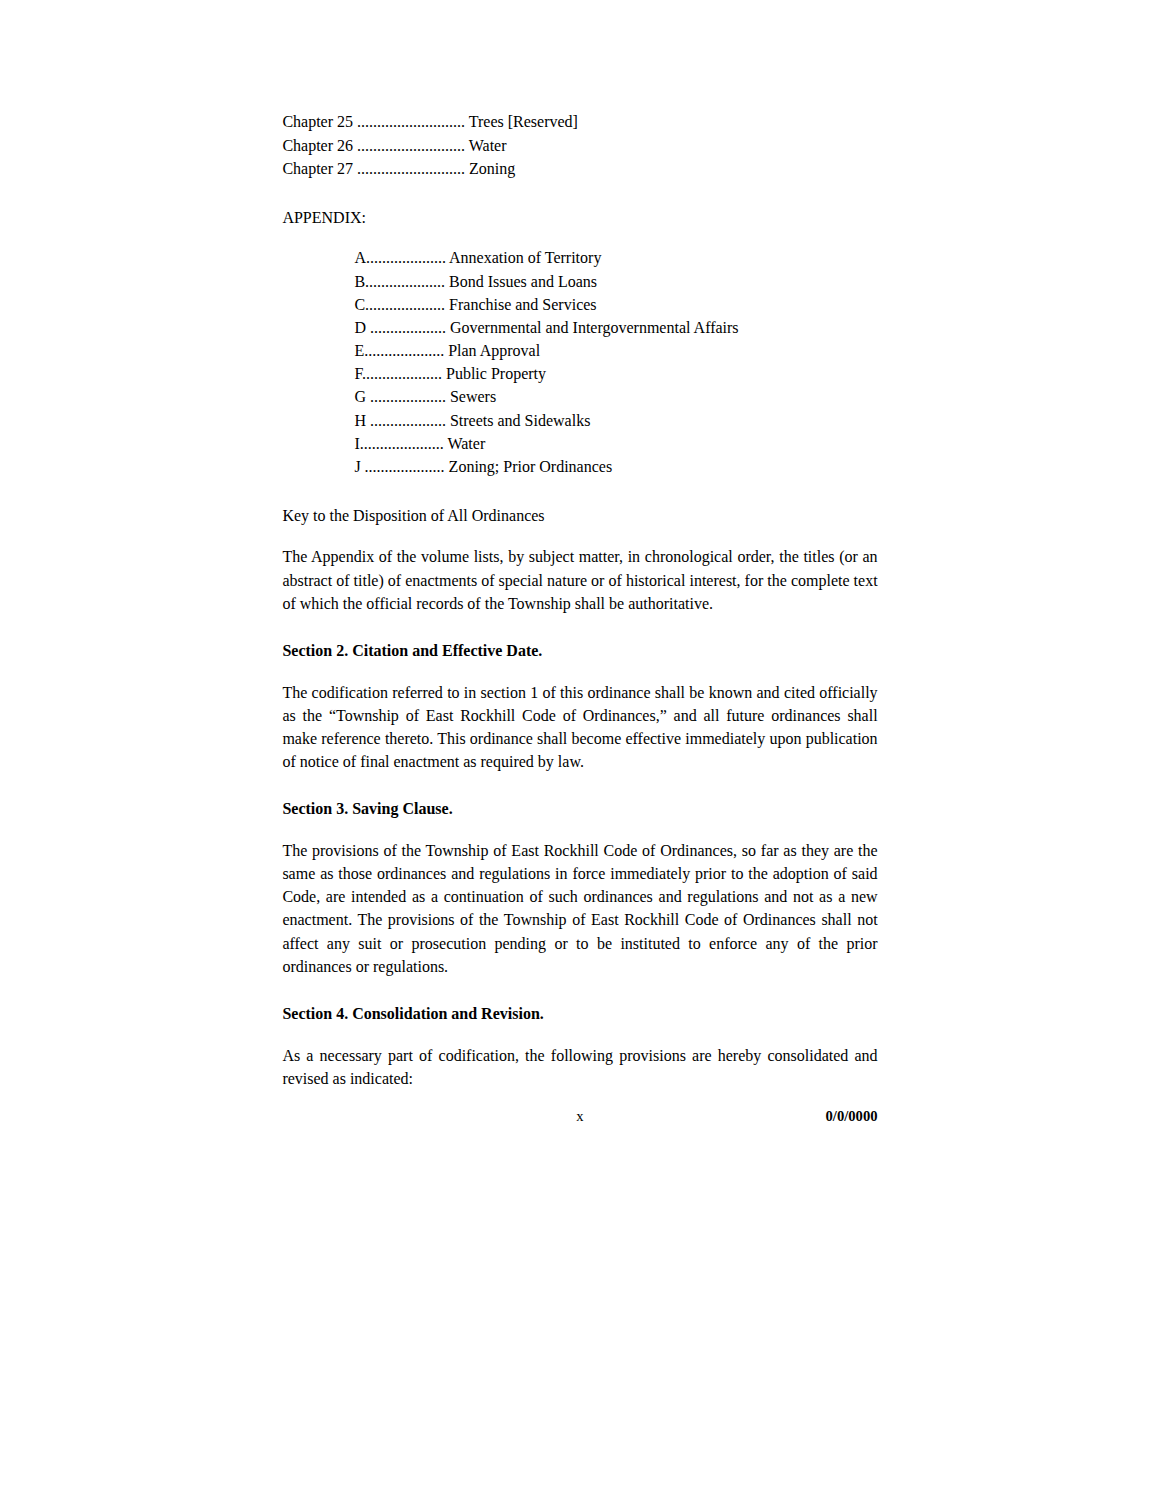Chapter 25 ........................... Trees [Reserved]
Chapter 26 ........................... Water
Chapter 27 ........................... Zoning
APPENDIX:
A.................... Annexation of Territory
B.................... Bond Issues and Loans
C.................... Franchise and Services
D ................... Governmental and Intergovernmental Affairs
E.................... Plan Approval
F.................... Public Property
G ................... Sewers
H ................... Streets and Sidewalks
I..................... Water
J .................... Zoning; Prior Ordinances
Key to the Disposition of All Ordinances
The Appendix of the volume lists, by subject matter, in chronological order, the titles (or an abstract of title) of enactments of special nature or of historical interest, for the complete text of which the official records of the Township shall be authoritative.
Section 2. Citation and Effective Date.
The codification referred to in section 1 of this ordinance shall be known and cited officially as the “Township of East Rockhill Code of Ordinances,” and all future ordinances shall make reference thereto. This ordinance shall become effective immediately upon publication of notice of final enactment as required by law.
Section 3. Saving Clause.
The provisions of the Township of East Rockhill Code of Ordinances, so far as they are the same as those ordinances and regulations in force immediately prior to the adoption of said Code, are intended as a continuation of such ordinances and regulations and not as a new enactment. The provisions of the Township of East Rockhill Code of Ordinances shall not affect any suit or prosecution pending or to be instituted to enforce any of the prior ordinances or regulations.
Section 4. Consolidation and Revision.
As a necessary part of codification, the following provisions are hereby consolidated and revised as indicated:
x 0/0/0000